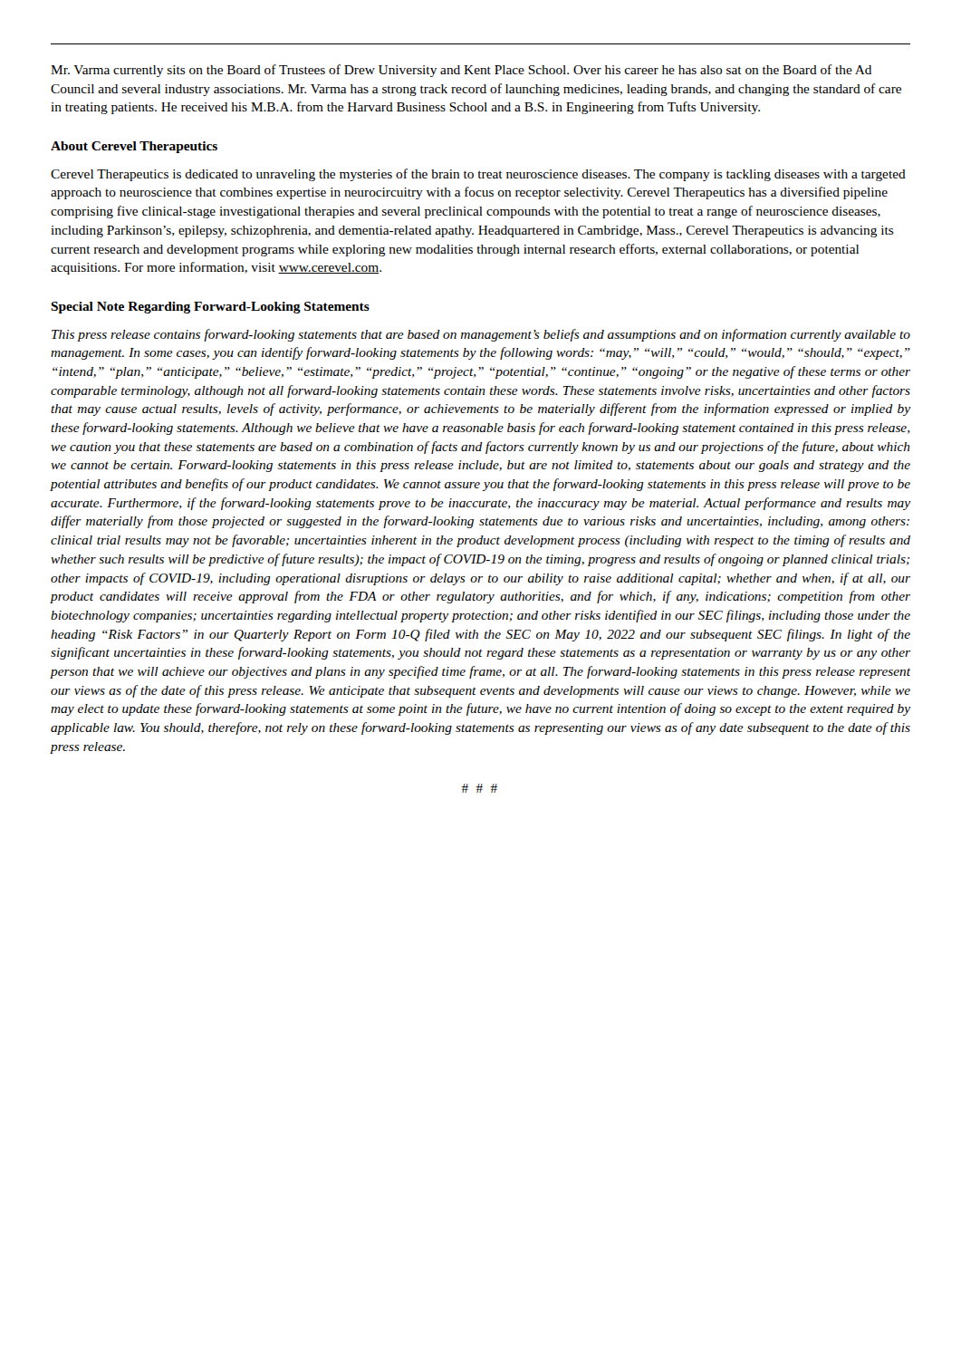Mr. Varma currently sits on the Board of Trustees of Drew University and Kent Place School. Over his career he has also sat on the Board of the Ad Council and several industry associations. Mr. Varma has a strong track record of launching medicines, leading brands, and changing the standard of care in treating patients. He received his M.B.A. from the Harvard Business School and a B.S. in Engineering from Tufts University.
About Cerevel Therapeutics
Cerevel Therapeutics is dedicated to unraveling the mysteries of the brain to treat neuroscience diseases. The company is tackling diseases with a targeted approach to neuroscience that combines expertise in neurocircuitry with a focus on receptor selectivity. Cerevel Therapeutics has a diversified pipeline comprising five clinical-stage investigational therapies and several preclinical compounds with the potential to treat a range of neuroscience diseases, including Parkinson’s, epilepsy, schizophrenia, and dementia-related apathy. Headquartered in Cambridge, Mass., Cerevel Therapeutics is advancing its current research and development programs while exploring new modalities through internal research efforts, external collaborations, or potential acquisitions. For more information, visit www.cerevel.com.
Special Note Regarding Forward-Looking Statements
This press release contains forward-looking statements that are based on management’s beliefs and assumptions and on information currently available to management. In some cases, you can identify forward-looking statements by the following words: “may,” “will,” “could,” “would,” “should,” “expect,” “intend,” “plan,” “anticipate,” “believe,” “estimate,” “predict,” “project,” “potential,” “continue,” “ongoing” or the negative of these terms or other comparable terminology, although not all forward-looking statements contain these words. These statements involve risks, uncertainties and other factors that may cause actual results, levels of activity, performance, or achievements to be materially different from the information expressed or implied by these forward-looking statements. Although we believe that we have a reasonable basis for each forward-looking statement contained in this press release, we caution you that these statements are based on a combination of facts and factors currently known by us and our projections of the future, about which we cannot be certain. Forward-looking statements in this press release include, but are not limited to, statements about our goals and strategy and the potential attributes and benefits of our product candidates. We cannot assure you that the forward-looking statements in this press release will prove to be accurate. Furthermore, if the forward-looking statements prove to be inaccurate, the inaccuracy may be material. Actual performance and results may differ materially from those projected or suggested in the forward-looking statements due to various risks and uncertainties, including, among others: clinical trial results may not be favorable; uncertainties inherent in the product development process (including with respect to the timing of results and whether such results will be predictive of future results); the impact of COVID-19 on the timing, progress and results of ongoing or planned clinical trials; other impacts of COVID-19, including operational disruptions or delays or to our ability to raise additional capital; whether and when, if at all, our product candidates will receive approval from the FDA or other regulatory authorities, and for which, if any, indications; competition from other biotechnology companies; uncertainties regarding intellectual property protection; and other risks identified in our SEC filings, including those under the heading “Risk Factors” in our Quarterly Report on Form 10-Q filed with the SEC on May 10, 2022 and our subsequent SEC filings. In light of the significant uncertainties in these forward-looking statements, you should not regard these statements as a representation or warranty by us or any other person that we will achieve our objectives and plans in any specified time frame, or at all. The forward-looking statements in this press release represent our views as of the date of this press release. We anticipate that subsequent events and developments will cause our views to change. However, while we may elect to update these forward-looking statements at some point in the future, we have no current intention of doing so except to the extent required by applicable law. You should, therefore, not rely on these forward-looking statements as representing our views as of any date subsequent to the date of this press release.
# # #